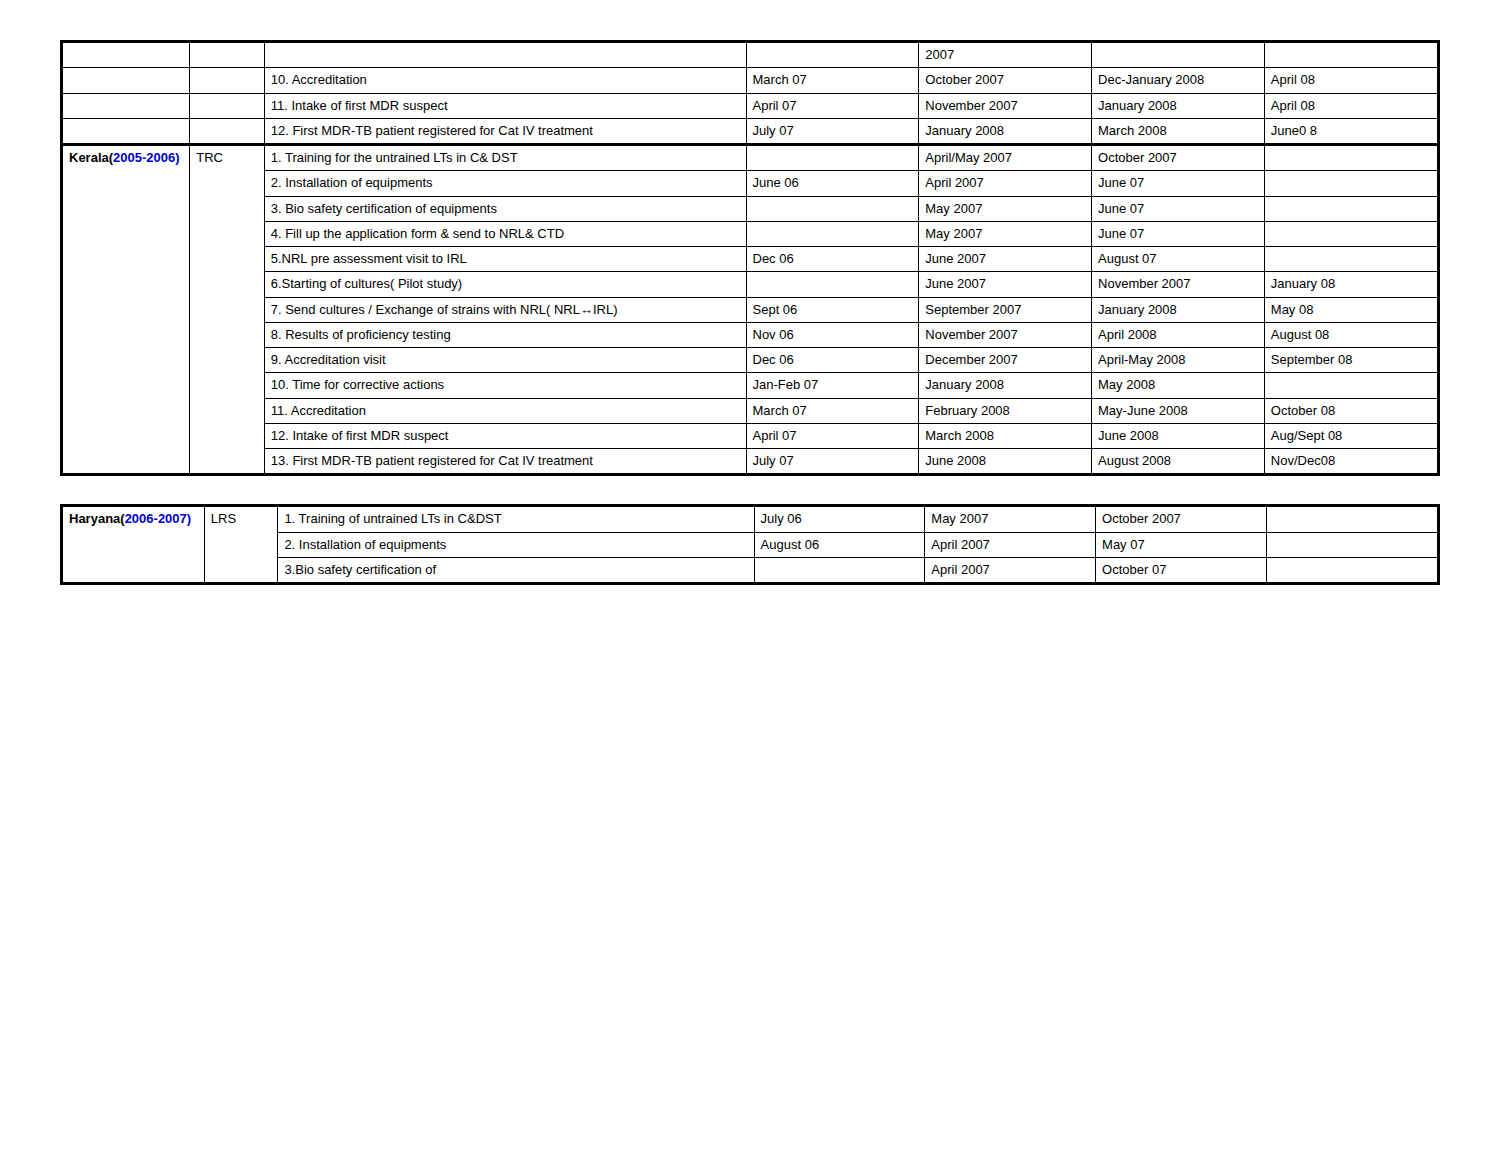| | | | | 2007 | | |
| | | 10. Accreditation | March 07 | October 2007 | Dec-January 2008 | April 08 |
| | | 11. Intake of first MDR suspect | April 07 | November 2007 | January 2008 | April 08 |
| | | 12. First MDR-TB patient registered for Cat IV treatment | July 07 | January 2008 | March 2008 | June0 8 |
| Kerala( 2005-2006) | TRC | 1. Training for the untrained LTs in C& DST | | April/May 2007 | October 2007 | |
| 2. Installation of equipments | June 06 | April 2007 | June 07 | |
| 3. Bio safety certification of equipments | | May 2007 | June 07 | |
| 4. Fill up the application form & send to NRL& CTD | | May 2007 | June 07 | |
| 5.NRL pre assessment visit to IRL | Dec 06 | June 2007 | August 07 | |
| 6.Starting of cultures( Pilot study) | | June 2007 | November 2007 | January 08 |
| 7. Send cultures / Exchange of strains with NRL( NRL↔IRL) | Sept 06 | September 2007 | January 2008 | May 08 |
| 8. Results of proficiency testing | Nov 06 | November 2007 | April 2008 | August 08 |
| 9. Accreditation visit | Dec 06 | December 2007 | April-May 2008 | September 08 |
| 10. Time for corrective actions | Jan-Feb 07 | January 2008 | May 2008 | |
| 11. Accreditation | March 07 | February 2008 | May-June 2008 | October 08 |
| 12. Intake of first MDR suspect | April 07 | March 2008 | June 2008 | Aug/Sept 08 |
| 13. First MDR-TB patient registered for Cat IV treatment | July 07 | June 2008 | August 2008 | Nov/Dec08 |
| Haryana( 2006-2007) | LRS | 1. Training of untrained LTs in C&DST | July 06 | May 2007 | October 2007 | |
| 2. Installation of equipments | August 06 | April 2007 | May 07 | |
| 3.Bio safety certification of | | April 2007 | October 07 | |